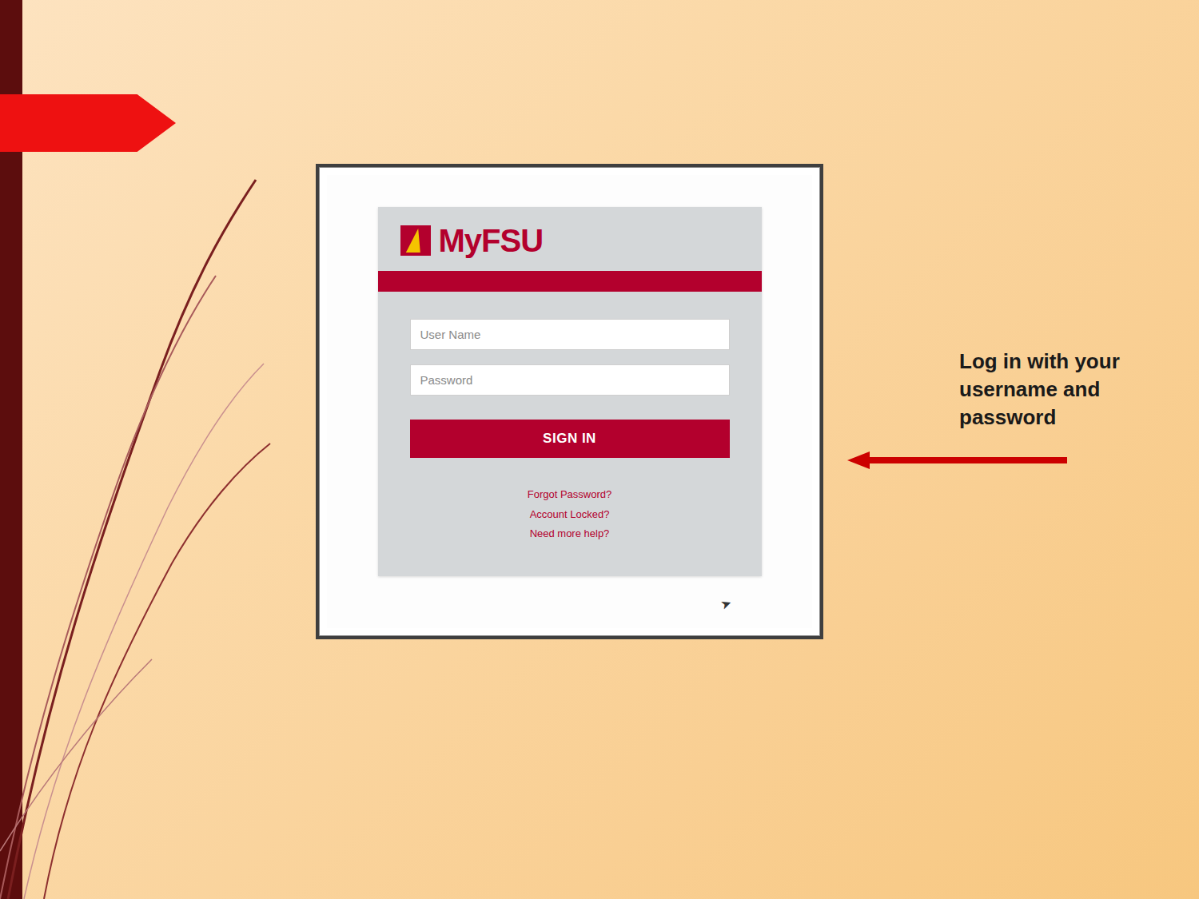MyFSU
SIGN IN
Forgot Password? Account Locked? Need more help?
➤
Log in with your username and password